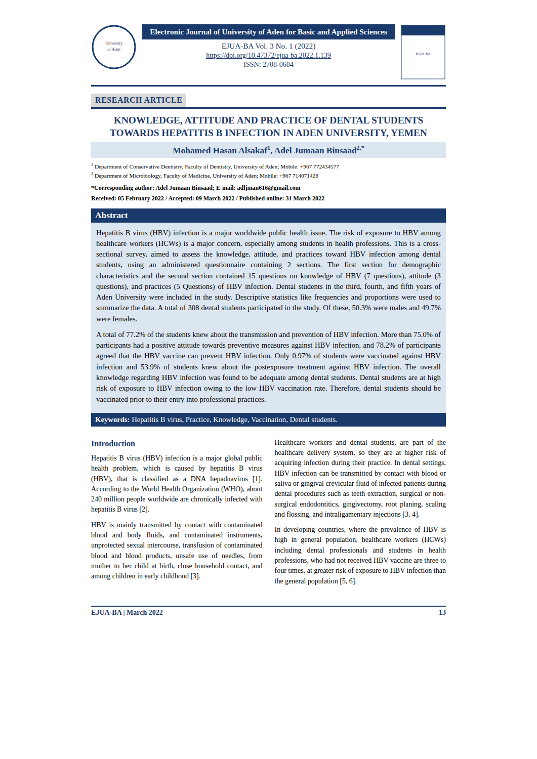Electronic Journal of University of Aden for Basic and Applied Sciences
EJUA-BA Vol. 3 No. 1 (2022)
https://doi.org/10.47372/ejua-ba.2022.1.139
ISSN: 2708-0684
RESEARCH ARTICLE
KNOWLEDGE, ATTITUDE AND PRACTICE OF DENTAL STUDENTS TOWARDS HEPATITIS B INFECTION IN ADEN UNIVERSITY, YEMEN
Mohamed Hasan Alsakaf1, Adel Jumaan Binsaad2,*
1 Department of Conservative Dentistry, Faculty of Dentistry, University of Aden; Mobile: +967 772434577
2 Department of Microbiology, Faculty of Medicine, University of Aden; Mobile: +967 714071428
*Corresponding author: Adel Jumaan Binsaad; E-mail: adljman616@gmail.com
Received: 05 February 2022 / Accepted: 09 March 2022 / Published online: 31 March 2022
Abstract
Hepatitis B virus (HBV) infection is a major worldwide public health issue. The risk of exposure to HBV among healthcare workers (HCWs) is a major concern, especially among students in health professions. This is a cross-sectional survey, aimed to assess the knowledge, attitude, and practices toward HBV infection among dental students, using an administered questionnaire containing 2 sections. The first section for demographic characteristics and the second section contained 15 questions on knowledge of HBV (7 questions), attitude (3 questions), and practices (5 Questions) of HBV infection. Dental students in the third, fourth, and fifth years of Aden University were included in the study. Descriptive statistics like frequencies and proportions were used to summarize the data. A total of 308 dental students participated in the study. Of these, 50.3% were males and 49.7% were females.
A total of 77.2% of the students knew about the transmission and prevention of HBV infection. More than 75.0% of participants had a positive attitude towards preventive measures against HBV infection, and 78.2% of participants agreed that the HBV vaccine can prevent HBV infection. Only 0.97% of students were vaccinated against HBV infection and 53.9% of students knew about the postexposure treatment against HBV infection. The overall knowledge regarding HBV infection was found to be adequate among dental students. Dental students are at high risk of exposure to HBV infection owing to the low HBV vaccination rate. Therefore, dental students should be vaccinated prior to their entry into professional practices.
Keywords: Hepatitis B virus, Practice, Knowledge, Vaccination, Dental students.
Introduction
Hepatitis B virus (HBV) infection is a major global public health problem, which is caused by hepatitis B virus (HBV), that is classified as a DNA hepadnavirus [1]. According to the World Health Organization (WHO), about 240 million people worldwide are chronically infected with hepatitis B virus [2].
HBV is mainly transmitted by contact with contaminated blood and body fluids, and contaminated instruments, unprotected sexual intercourse, transfusion of contaminated blood and blood products, unsafe use of needles, from mother to her child at birth, close household contact, and among children in early childhood [3].
Healthcare workers and dental students, are part of the healthcare delivery system, so they are at higher risk of acquiring infection during their practice. In dental settings, HBV infection can be transmitted by contact with blood or saliva or gingival crevicular fluid of infected patients during dental procedures such as teeth extraction, surgical or non-surgical endodontitics, gingivectomy, root planing, scaling and flossing, and intraligamentary injections [3, 4].
In developing countries, where the prevalence of HBV is high in general population, healthcare workers (HCWs) including dental professionals and students in health professions, who had not received HBV vaccine are three to four times, at greater risk of exposure to HBV infection than the general population [5, 6].
EJUA-BA | March 2022 13